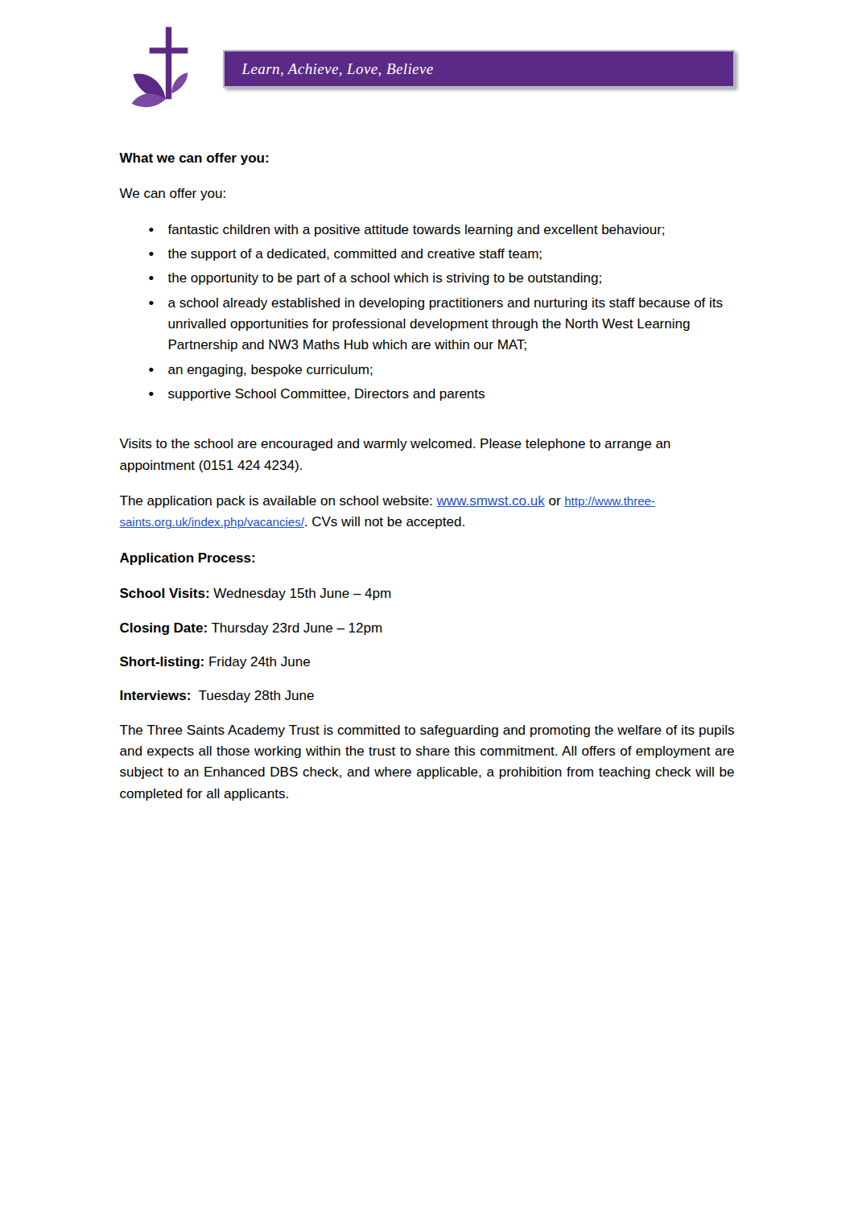Learn, Achieve, Love, Believe
What we can offer you:
We can offer you:
fantastic children with a positive attitude towards learning and excellent behaviour;
the support of a dedicated, committed and creative staff team;
the opportunity to be part of a school which is striving to be outstanding;
a school already established in developing practitioners and nurturing its staff because of its unrivalled opportunities for professional development through the North West Learning Partnership and NW3 Maths Hub which are within our MAT;
an engaging, bespoke curriculum;
supportive School Committee, Directors and parents
Visits to the school are encouraged and warmly welcomed. Please telephone to arrange an appointment (0151 424 4234).
The application pack is available on school website: www.smwst.co.uk or http://www.three-saints.org.uk/index.php/vacancies/. CVs will not be accepted.
Application Process:
School Visits: Wednesday 15th June – 4pm
Closing Date: Thursday 23rd June – 12pm
Short-listing: Friday 24th June
Interviews: Tuesday 28th June
The Three Saints Academy Trust is committed to safeguarding and promoting the welfare of its pupils and expects all those working within the trust to share this commitment. All offers of employment are subject to an Enhanced DBS check, and where applicable, a prohibition from teaching check will be completed for all applicants.